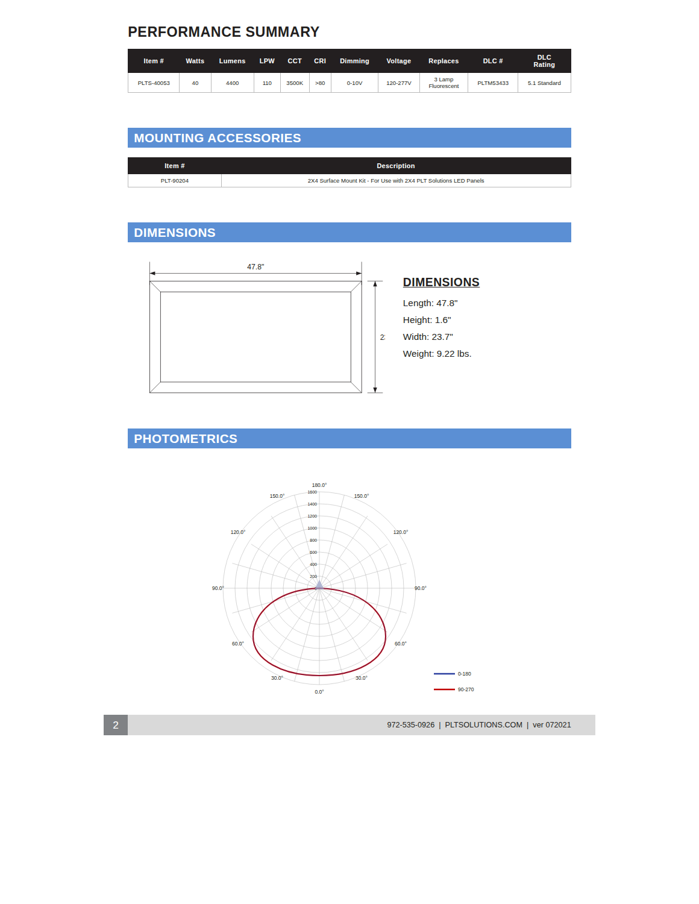PERFORMANCE SUMMARY
| Item # | Watts | Lumens | LPW | CCT | CRI | Dimming | Voltage | Replaces | DLC # | DLC Rating |
| --- | --- | --- | --- | --- | --- | --- | --- | --- | --- | --- |
| PLTS-40053 | 40 | 4400 | 110 | 3500K | >80 | 0-10V | 120-277V | 3 Lamp Fluorescent | PLTM53433 | 5.1 Standard |
MOUNTING ACCESSORIES
| Item # | Description |
| --- | --- |
| PLT-90204 | 2X4 Surface Mount Kit - For Use with 2X4 PLT Solutions LED Panels |
DIMENSIONS
47.8" 23.7"
DIMENSIONS
Length: 47.8"
Height: 1.6"
Width: 23.7"
Weight: 9.22 lbs.
PHOTOMETRICS
0 200 400 600 800 1000 1200 1400 1600 180.0° 150.0° 150.0° 120.0° 120.0° 90.0° 90.0° 60.0° 60.0° 30.0° 30.0° 0.0° 0-180 90-270
2
972-535-0926 | PLTSOLUTIONS.COM | ver 072021